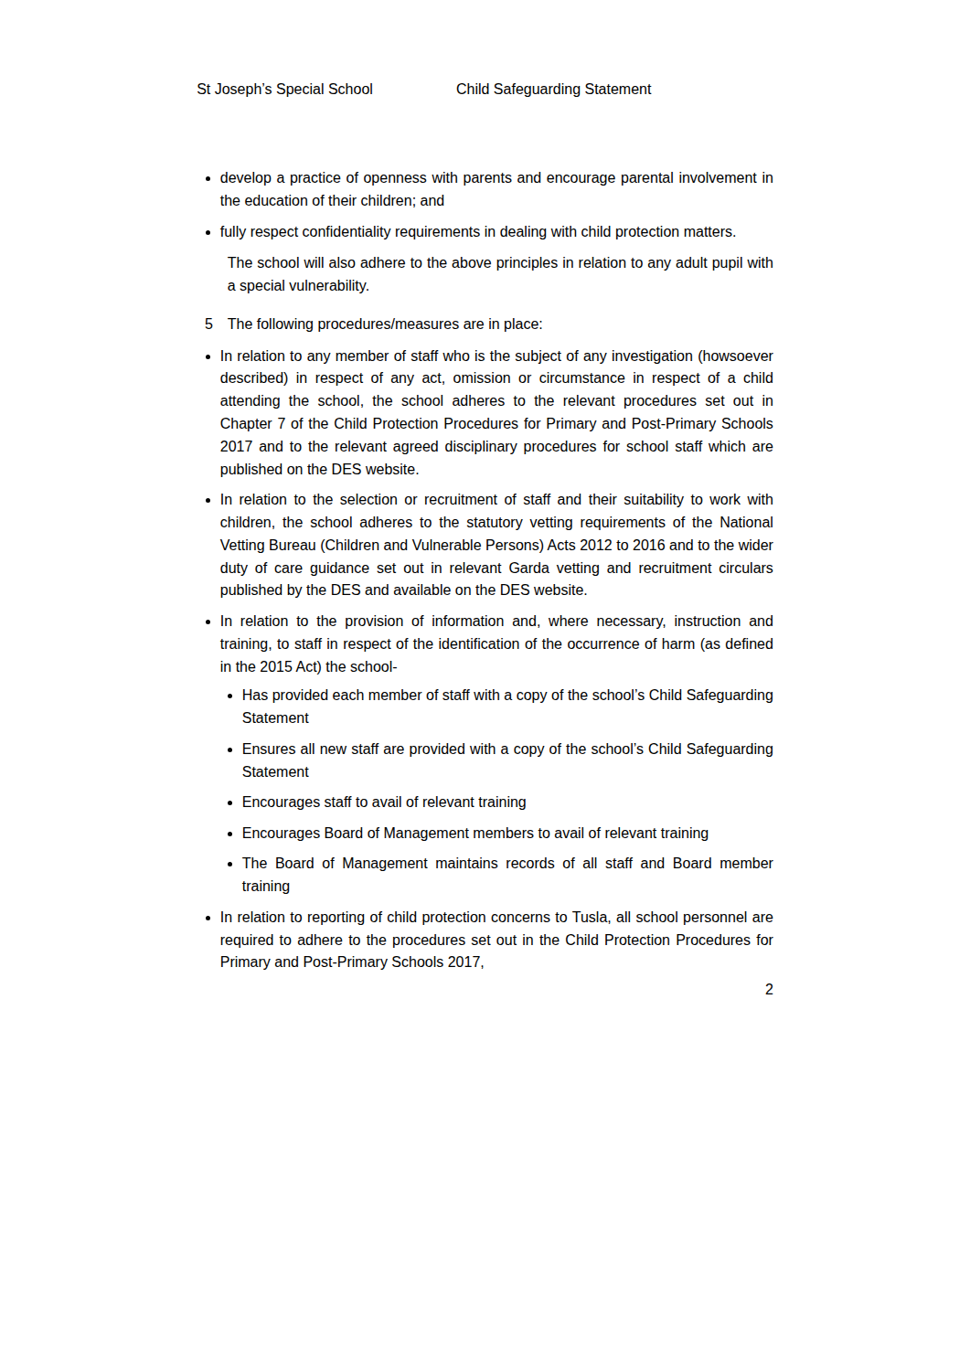St Joseph’s Special School
Child Safeguarding Statement
develop a practice of openness with parents and encourage parental involvement in the education of their children; and
fully respect confidentiality requirements in dealing with child protection matters.
The school will also adhere to the above principles in relation to any adult pupil with a special vulnerability.
The following procedures/measures are in place:
In relation to any member of staff who is the subject of any investigation (howsoever described) in respect of any act, omission or circumstance in respect of a child attending the school, the school adheres to the relevant procedures set out in Chapter 7 of the Child Protection Procedures for Primary and Post-Primary Schools 2017 and to the relevant agreed disciplinary procedures for school staff which are published on the DES website.
In relation to the selection or recruitment of staff and their suitability to work with children, the school adheres to the statutory vetting requirements of the National Vetting Bureau (Children and Vulnerable Persons) Acts 2012 to 2016 and to the wider duty of care guidance set out in relevant Garda vetting and recruitment circulars published by the DES and available on the DES website.
In relation to the provision of information and, where necessary, instruction and training, to staff in respect of the identification of the occurrence of harm (as defined in the 2015 Act) the school-
Has provided each member of staff with a copy of the school’s Child Safeguarding Statement
Ensures all new staff are provided with a copy of the school’s Child Safeguarding Statement
Encourages staff to avail of relevant training
Encourages Board of Management members to avail of relevant training
The Board of Management maintains records of all staff and Board member training
In relation to reporting of child protection concerns to Tusla, all school personnel are required to adhere to the procedures set out in the Child Protection Procedures for Primary and Post-Primary Schools 2017,
2